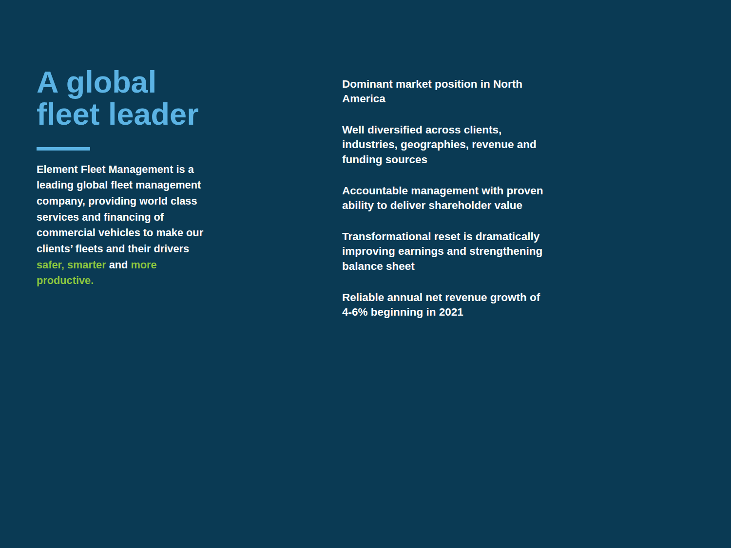A global
fleet leader
Element Fleet Management is a leading global fleet management company, providing world class services and financing of commercial vehicles to make our clients’ fleets and their drivers safer, smarter and more productive.
Dominant market position in North America
Well diversified across clients, industries, geographies, revenue and funding sources
Accountable management with proven ability to deliver shareholder value
Transformational reset is dramatically improving earnings and strengthening balance sheet
Reliable annual net revenue growth of 4-6% beginning in 2021